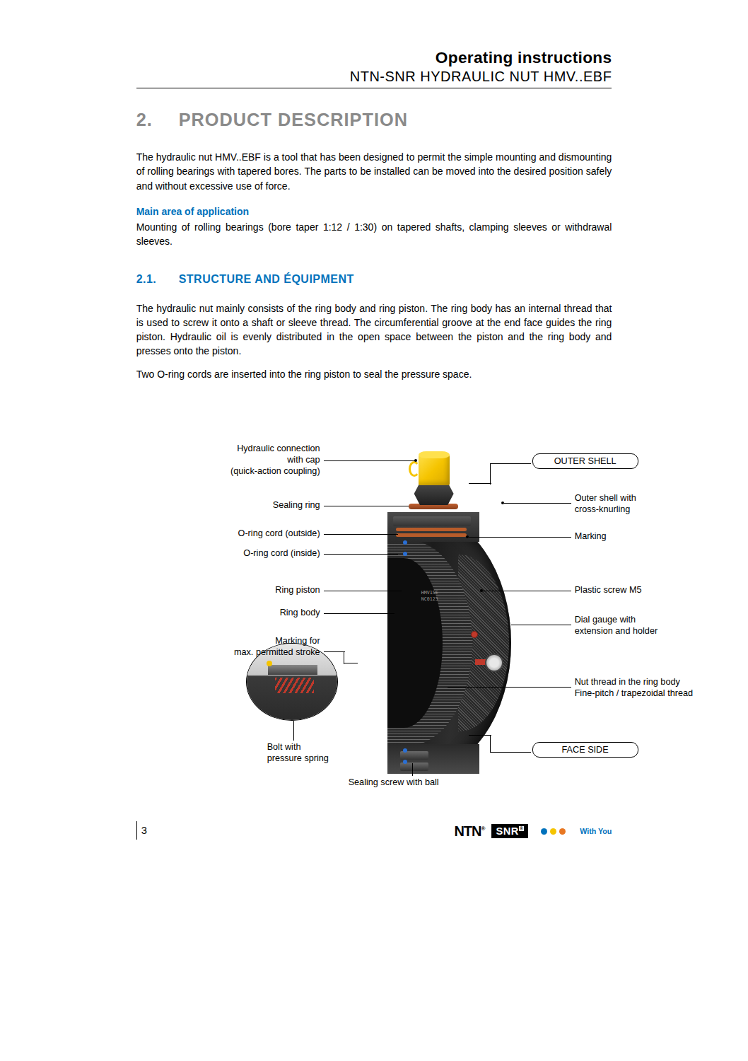Operating instructions
NTN-SNR HYDRAULIC NUT HMV..EBF
2. PRODUCT DESCRIPTION
The hydraulic nut HMV..EBF is a tool that has been designed to permit the simple mounting and dismounting of rolling bearings with tapered bores. The parts to be installed can be moved into the desired position safely and without excessive use of force.
Main area of application
Mounting of rolling bearings (bore taper 1:12 / 1:30) on tapered shafts, clamping sleeves or withdrawal sleeves.
2.1. STRUCTURE AND ÉQUIPMENT
The hydraulic nut mainly consists of the ring body and ring piston. The ring body has an internal thread that is used to screw it onto a shaft or sleeve thread. The circumferential groove at the end face guides the ring piston. Hydraulic oil is evenly distributed in the open space between the piston and the ring body and presses onto the piston.
Two O-ring cords are inserted into the ring piston to seal the pressure space.
HMV15E
NC0123
Hydraulic connection
with cap
(quick-action coupling)
Sealing ring
O-ring cord (outside)
O-ring cord (inside)
Ring piston
Ring body
Marking for
max. permitted stroke
Bolt with
pressure spring
Sealing screw with ball
OUTER SHELL
Outer shell with
cross-knurling
Marking
Plastic screw M5
Dial gauge with
extension and holder
Nut thread in the ring body
Fine-pitch / trapezoidal thread
FACE SIDE
3
NTN® SNR® With You